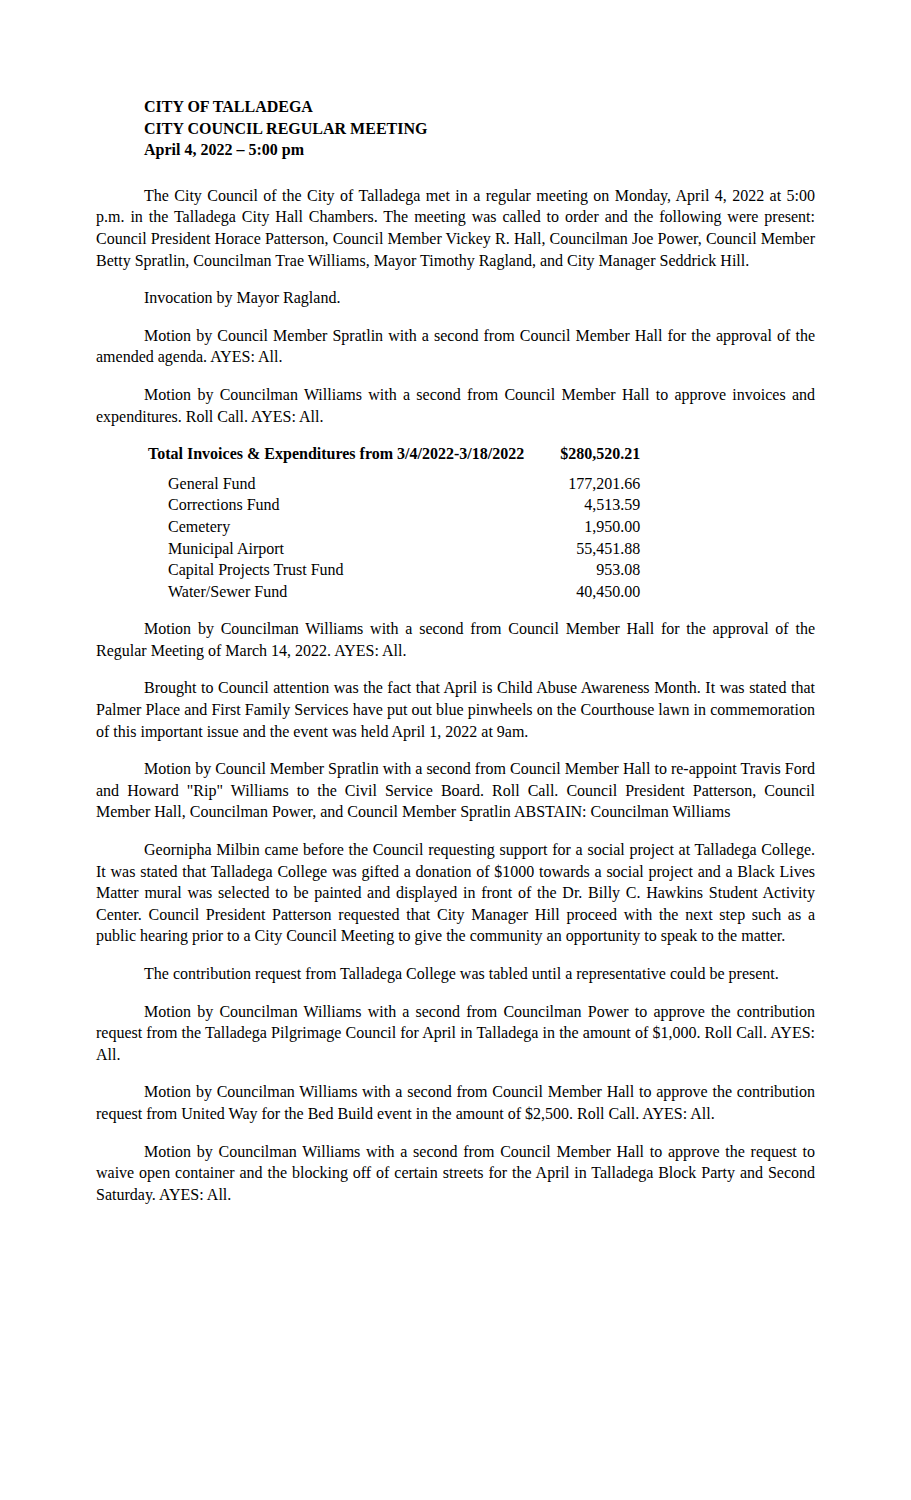CITY OF TALLADEGA
CITY COUNCIL REGULAR MEETING
April 4, 2022 – 5:00 pm
The City Council of the City of Talladega met in a regular meeting on Monday, April 4, 2022 at 5:00 p.m. in the Talladega City Hall Chambers. The meeting was called to order and the following were present: Council President Horace Patterson, Council Member Vickey R. Hall, Councilman Joe Power, Council Member Betty Spratlin, Councilman Trae Williams, Mayor Timothy Ragland, and City Manager Seddrick Hill.
Invocation by Mayor Ragland.
Motion by Council Member Spratlin with a second from Council Member Hall for the approval of the amended agenda. AYES: All.
Motion by Councilman Williams with a second from Council Member Hall to approve invoices and expenditures. Roll Call. AYES: All.
| Total Invoices & Expenditures from 3/4/2022-3/18/2022 | $280,520.21 |
| General Fund | 177,201.66 |
| Corrections Fund | 4,513.59 |
| Cemetery | 1,950.00 |
| Municipal Airport | 55,451.88 |
| Capital Projects Trust Fund | 953.08 |
| Water/Sewer Fund | 40,450.00 |
Motion by Councilman Williams with a second from Council Member Hall for the approval of the Regular Meeting of March 14, 2022. AYES: All.
Brought to Council attention was the fact that April is Child Abuse Awareness Month. It was stated that Palmer Place and First Family Services have put out blue pinwheels on the Courthouse lawn in commemoration of this important issue and the event was held April 1, 2022 at 9am.
Motion by Council Member Spratlin with a second from Council Member Hall to re-appoint Travis Ford and Howard "Rip" Williams to the Civil Service Board. Roll Call. Council President Patterson, Council Member Hall, Councilman Power, and Council Member Spratlin ABSTAIN: Councilman Williams
Geornipha Milbin came before the Council requesting support for a social project at Talladega College. It was stated that Talladega College was gifted a donation of $1000 towards a social project and a Black Lives Matter mural was selected to be painted and displayed in front of the Dr. Billy C. Hawkins Student Activity Center. Council President Patterson requested that City Manager Hill proceed with the next step such as a public hearing prior to a City Council Meeting to give the community an opportunity to speak to the matter.
The contribution request from Talladega College was tabled until a representative could be present.
Motion by Councilman Williams with a second from Councilman Power to approve the contribution request from the Talladega Pilgrimage Council for April in Talladega in the amount of $1,000. Roll Call. AYES: All.
Motion by Councilman Williams with a second from Council Member Hall to approve the contribution request from United Way for the Bed Build event in the amount of $2,500. Roll Call. AYES: All.
Motion by Councilman Williams with a second from Council Member Hall to approve the request to waive open container and the blocking off of certain streets for the April in Talladega Block Party and Second Saturday. AYES: All.